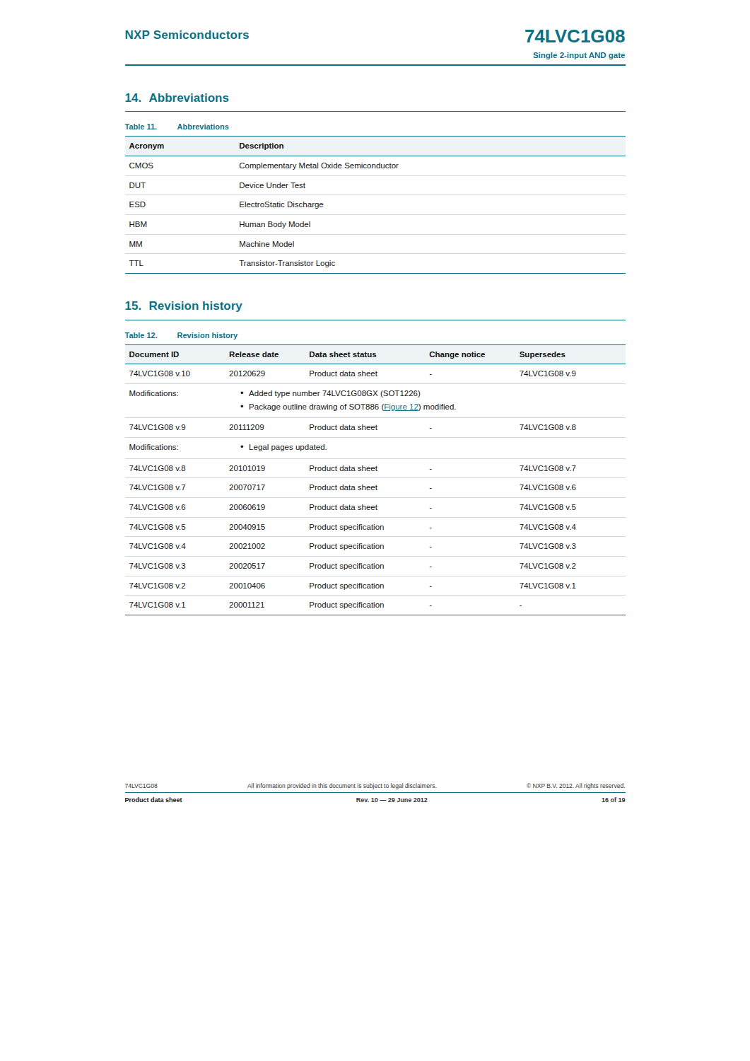NXP Semiconductors
74LVC1G08
Single 2-input AND gate
14. Abbreviations
Table 11. Abbreviations
| Acronym | Description |
| --- | --- |
| CMOS | Complementary Metal Oxide Semiconductor |
| DUT | Device Under Test |
| ESD | ElectroStatic Discharge |
| HBM | Human Body Model |
| MM | Machine Model |
| TTL | Transistor-Transistor Logic |
15. Revision history
Table 12. Revision history
| Document ID | Release date | Data sheet status | Change notice | Supersedes |
| --- | --- | --- | --- | --- |
| 74LVC1G08 v.10 | 20120629 | Product data sheet | - | 74LVC1G08 v.9 |
| Modifications: | Added type number 74LVC1G08GX (SOT1226) Package outline drawing of SOT886 ( Figure 12 ) modified. |
| 74LVC1G08 v.9 | 20111209 | Product data sheet | - | 74LVC1G08 v.8 |
| Modifications: | Legal pages updated. |
| 74LVC1G08 v.8 | 20101019 | Product data sheet | - | 74LVC1G08 v.7 |
| 74LVC1G08 v.7 | 20070717 | Product data sheet | - | 74LVC1G08 v.6 |
| 74LVC1G08 v.6 | 20060619 | Product data sheet | - | 74LVC1G08 v.5 |
| 74LVC1G08 v.5 | 20040915 | Product specification | - | 74LVC1G08 v.4 |
| 74LVC1G08 v.4 | 20021002 | Product specification | - | 74LVC1G08 v.3 |
| 74LVC1G08 v.3 | 20020517 | Product specification | - | 74LVC1G08 v.2 |
| 74LVC1G08 v.2 | 20010406 | Product specification | - | 74LVC1G08 v.1 |
| 74LVC1G08 v.1 | 20001121 | Product specification | - | - |
74LVC1G08
All information provided in this document is subject to legal disclaimers.
© NXP B.V. 2012. All rights reserved.
Product data sheet
Rev. 10 — 29 June 2012
16 of 19